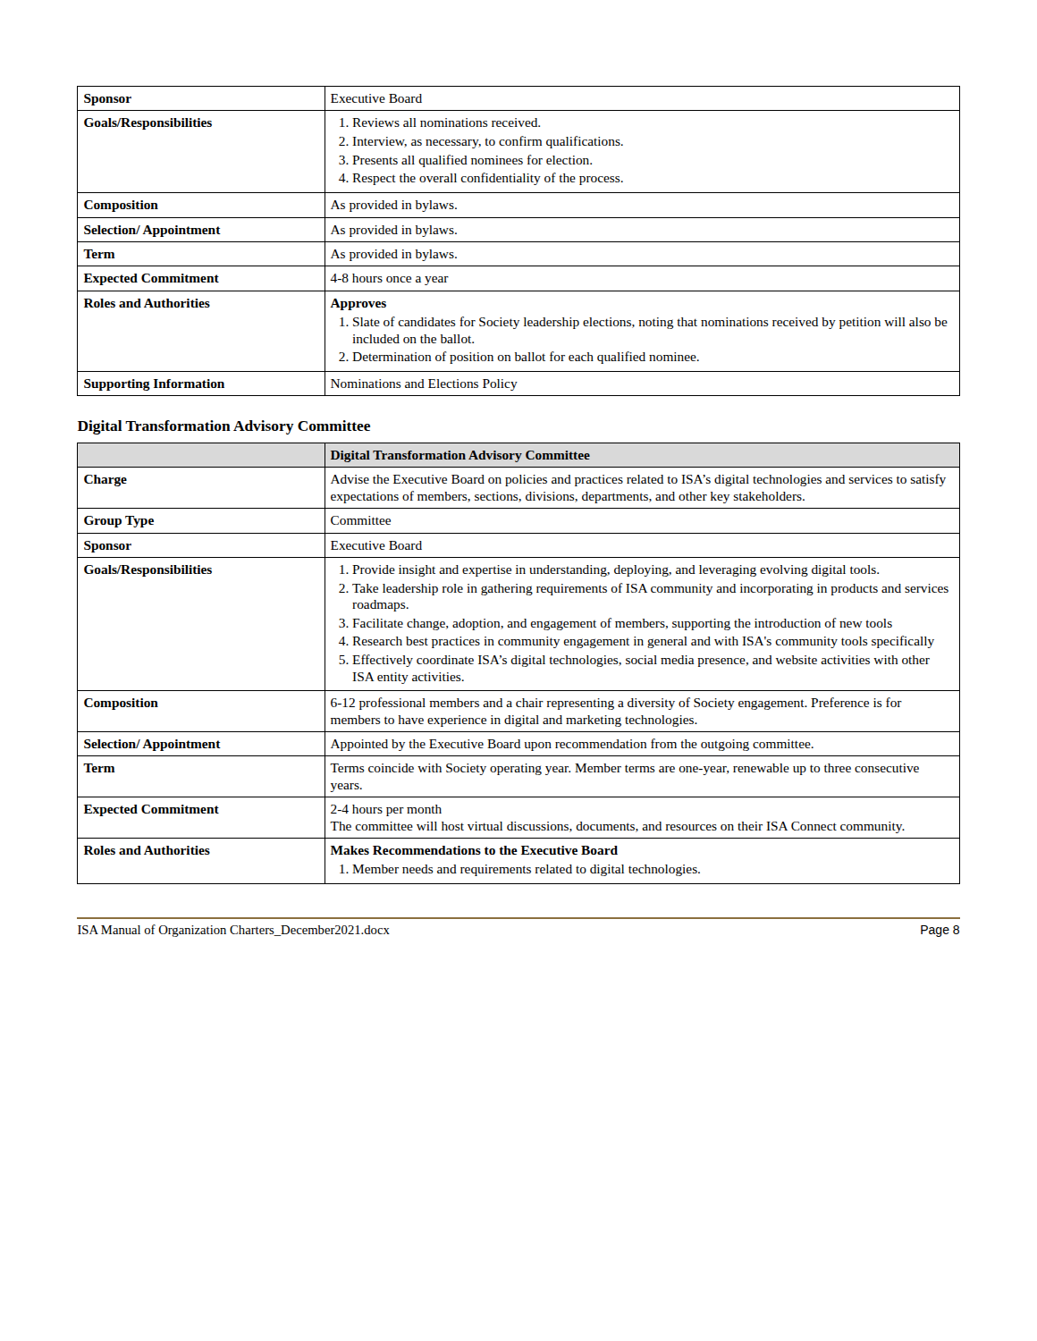| Sponsor | Executive Board |
| Goals/Responsibilities | Reviews all nominations received. Interview, as necessary, to confirm qualifications. Presents all qualified nominees for election. Respect the overall confidentiality of the process. |
| Composition | As provided in bylaws. |
| Selection/ Appointment | As provided in bylaws. |
| Term | As provided in bylaws. |
| Expected Commitment | 4-8 hours once a year |
| Roles and Authorities | Approves Slate of candidates for Society leadership elections, noting that nominations received by petition will also be included on the ballot. Determination of position on ballot for each qualified nominee. |
| Supporting Information | Nominations and Elections Policy |
Digital Transformation Advisory Committee
| | Digital Transformation Advisory Committee |
| --- | --- |
| Charge | Advise the Executive Board on policies and practices related to ISA’s digital technologies and services to satisfy expectations of members, sections, divisions, departments, and other key stakeholders. |
| Group Type | Committee |
| Sponsor | Executive Board |
| Goals/Responsibilities | Provide insight and expertise in understanding, deploying, and leveraging evolving digital tools. Take leadership role in gathering requirements of ISA community and incorporating in products and services roadmaps. Facilitate change, adoption, and engagement of members, supporting the introduction of new tools Research best practices in community engagement in general and with ISA's community tools specifically Effectively coordinate ISA’s digital technologies, social media presence, and website activities with other ISA entity activities. |
| Composition | 6-12 professional members and a chair representing a diversity of Society engagement. Preference is for members to have experience in digital and marketing technologies. |
| Selection/ Appointment | Appointed by the Executive Board upon recommendation from the outgoing committee. |
| Term | Terms coincide with Society operating year. Member terms are one-year, renewable up to three consecutive years. |
| Expected Commitment | 2-4 hours per month The committee will host virtual discussions, documents, and resources on their ISA Connect community. |
| Roles and Authorities | Makes Recommendations to the Executive Board Member needs and requirements related to digital technologies. |
ISA Manual of Organization Charters_December2021.docx Page 8